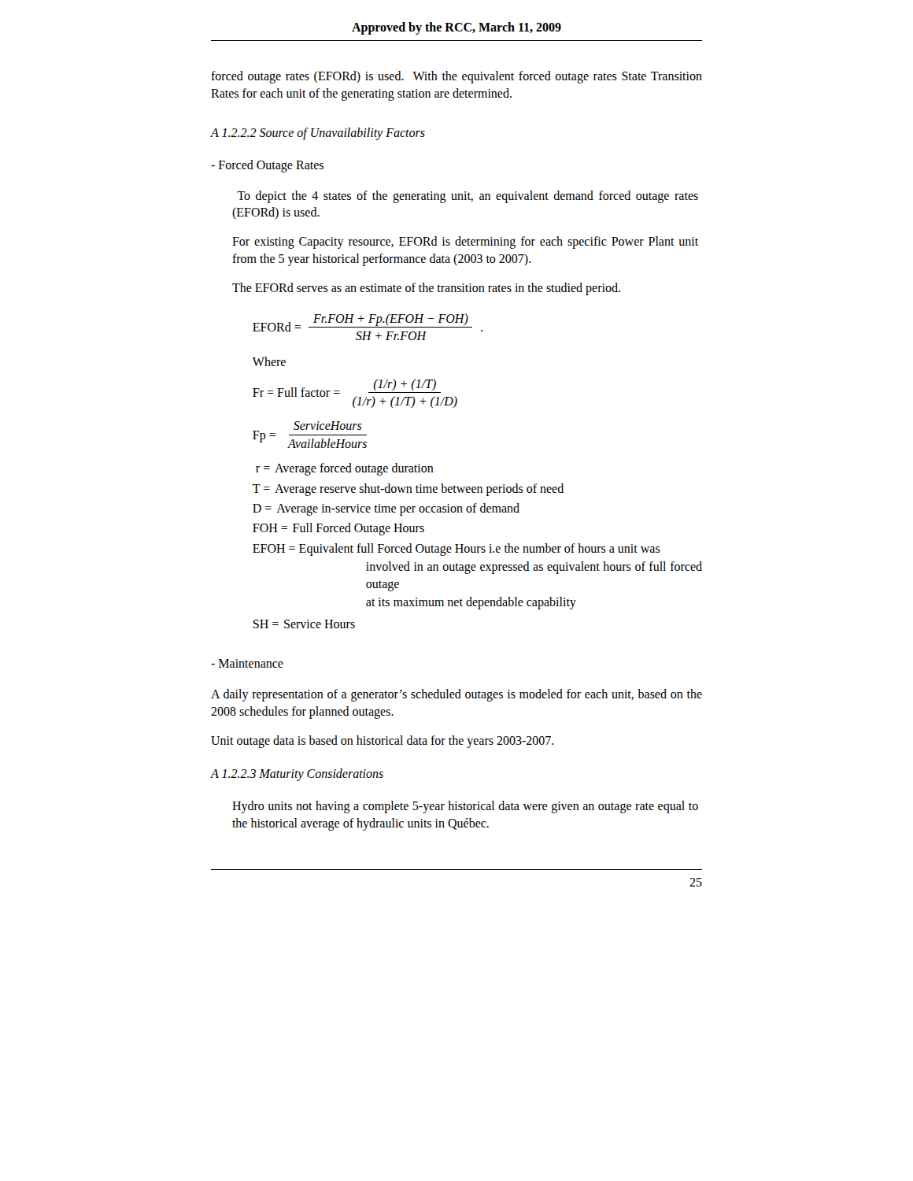Approved by the RCC, March 11, 2009
forced outage rates (EFORd) is used. With the equivalent forced outage rates State Transition Rates for each unit of the generating station are determined.
A 1.2.2.2 Source of Unavailability Factors
- Forced Outage Rates
To depict the 4 states of the generating unit, an equivalent demand forced outage rates (EFORd) is used.
For existing Capacity resource, EFORd is determining for each specific Power Plant unit from the 5 year historical performance data (2003 to 2007).
The EFORd serves as an estimate of the transition rates in the studied period.
EFORd = Fr.FOH + Fp.(EFOH − FOH) SH + Fr.FOH .
Where
Fr = Full factor = (1/r) + (1/T) (1/r) + (1/T) + (1/D)
Fp = ServiceHours AvailableHours
r =Average forced outage duration
T =Average reserve shut-down time between periods of need
D =Average in-service time per occasion of demand
FOH =Full Forced Outage Hours
EFOH = Equivalent full Forced Outage Hours i.e the number of hours a unit was
involved in an outage expressed as equivalent hours of full forced outage
at its maximum net dependable capability
SH =Service Hours
- Maintenance
A daily representation of a generator’s scheduled outages is modeled for each unit, based on the 2008 schedules for planned outages.
Unit outage data is based on historical data for the years 2003-2007.
A 1.2.2.3 Maturity Considerations
Hydro units not having a complete 5-year historical data were given an outage rate equal to the historical average of hydraulic units in Québec.
25